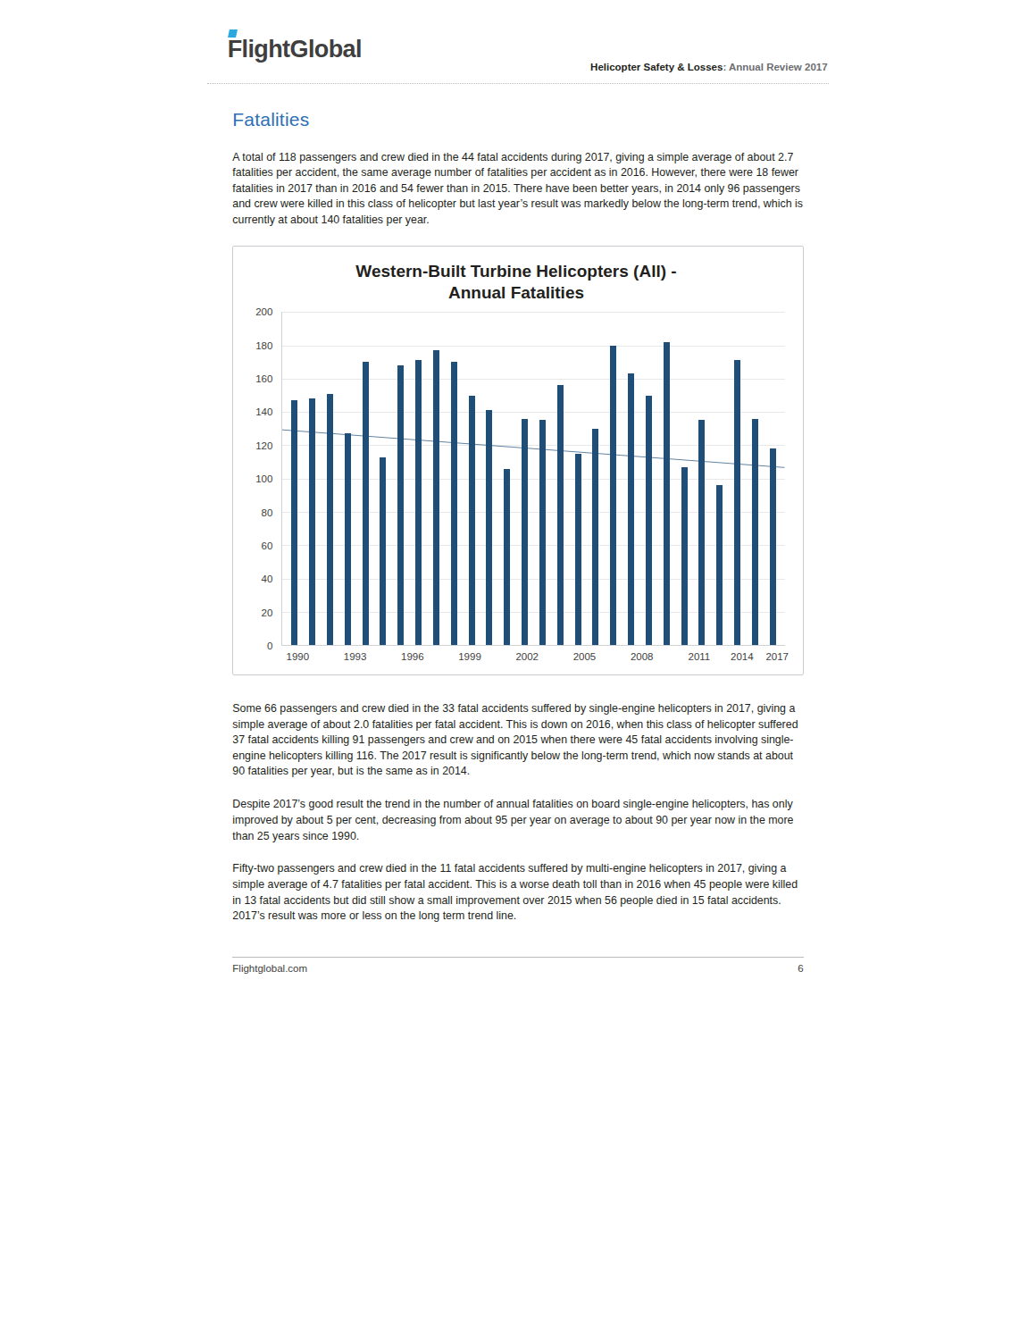Flight Global
Helicopter Safety & Losses: Annual Review 2017
Fatalities
A total of 118 passengers and crew died in the 44 fatal accidents during 2017, giving a simple average of about 2.7 fatalities per accident, the same average number of fatalities per accident as in 2016. However, there were 18 fewer fatalities in 2017 than in 2016 and 54 fewer than in 2015. There have been better years, in 2014 only 96 passengers and crew were killed in this class of helicopter but last year’s result was markedly below the long-term trend, which is currently at about 140 fatalities per year.
Western-Built Turbine Helicopters (All) -
Annual Fatalities
200 180 160 140 120 100 80 60 40 20 0
1990 1993 1996 1999 2002 2005 2008 2011 2014 2017
Some 66 passengers and crew died in the 33 fatal accidents suffered by single-engine helicopters in 2017, giving a simple average of about 2.0 fatalities per fatal accident. This is down on 2016, when this class of helicopter suffered 37 fatal accidents killing 91 passengers and crew and on 2015 when there were 45 fatal accidents involving single-engine helicopters killing 116. The 2017 result is significantly below the long-term trend, which now stands at about 90 fatalities per year, but is the same as in 2014.
Despite 2017’s good result the trend in the number of annual fatalities on board single-engine helicopters, has only improved by about 5 per cent, decreasing from about 95 per year on average to about 90 per year now in the more than 25 years since 1990.
Fifty-two passengers and crew died in the 11 fatal accidents suffered by multi-engine helicopters in 2017, giving a simple average of 4.7 fatalities per fatal accident. This is a worse death toll than in 2016 when 45 people were killed in 13 fatal accidents but did still show a small improvement over 2015 when 56 people died in 15 fatal accidents. 2017’s result was more or less on the long term trend line.
Flightglobal.com
6